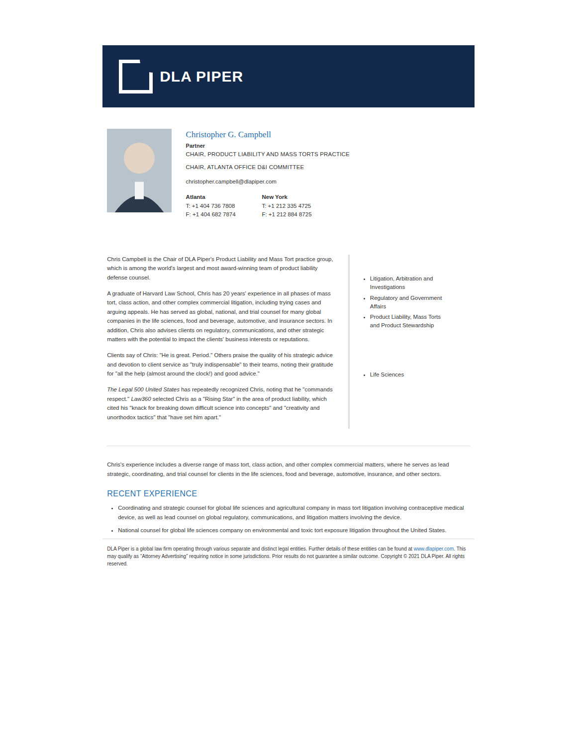DLA PIPER
Christopher G. Campbell
Partner
Chair, Product Liability and Mass Torts Practice
Chair, Atlanta Office D&I Committee
christopher.campbell@dlapiper.com
Atlanta T: +1 404 736 7808
F: +1 404 682 7874
New York T: +1 212 335 4725
F: +1 212 884 8725
Chris Campbell is the Chair of DLA Piper's Product Liability and Mass Tort practice group, which is among the world's largest and most award-winning team of product liability defense counsel.
A graduate of Harvard Law School, Chris has 20 years' experience in all phases of mass tort, class action, and other complex commercial litigation, including trying cases and arguing appeals. He has served as global, national, and trial counsel for many global companies in the life sciences, food and beverage, automotive, and insurance sectors. In addition, Chris also advises clients on regulatory, communications, and other strategic matters with the potential to impact the clients' business interests or reputations.
Clients say of Chris: "He is great. Period." Others praise the quality of his strategic advice and devotion to client service as "truly indispensable" to their teams, noting their gratitude for "all the help (almost around the clock!) and good advice."
The Legal 500 United States has repeatedly recognized Chris, noting that he "commands respect." Law360 selected Chris as a "Rising Star" in the area of product liability, which cited his "knack for breaking down difficult science into concepts" and "creativity and unorthodox tactics" that "have set him apart."
Litigation, Arbitration and Investigations
Regulatory and Government Affairs
Product Liability, Mass Torts and Product Stewardship
Life Sciences
Chris's experience includes a diverse range of mass tort, class action, and other complex commercial matters, where he serves as lead strategic, coordinating, and trial counsel for clients in the life sciences, food and beverage, automotive, insurance, and other sectors.
Recent Experience
Coordinating and strategic counsel for global life sciences and agricultural company in mass tort litigation involving contraceptive medical device, as well as lead counsel on global regulatory, communications, and litigation matters involving the device.
National counsel for global life sciences company on environmental and toxic tort exposure litigation throughout the United States.
DLA Piper is a global law firm operating through various separate and distinct legal entities. Further details of these entities can be found at www.dlapiper.com. This may qualify as “Attorney Advertising” requiring notice in some jurisdictions. Prior results do not guarantee a similar outcome. Copyright © 2021 DLA Piper. All rights reserved.